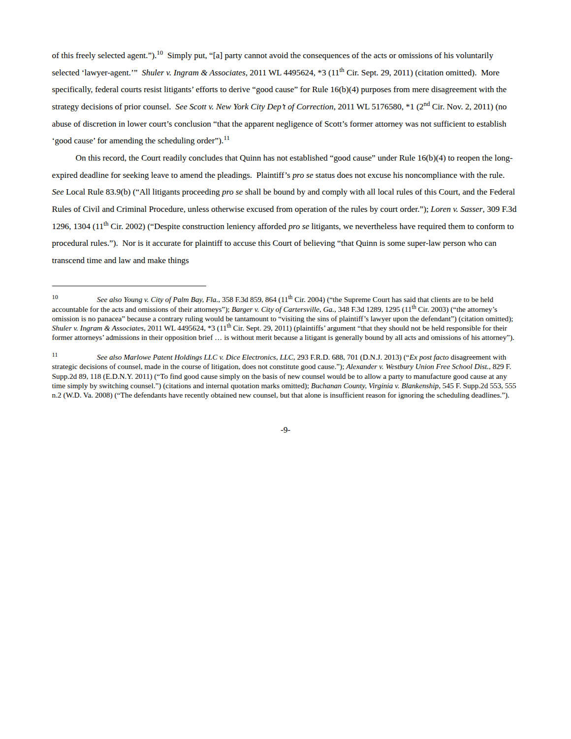of this freely selected agent.”).10 Simply put, “[a] party cannot avoid the consequences of the acts or omissions of his voluntarily selected ‘lawyer-agent.’” Shuler v. Ingram & Associates, 2011 WL 4495624, *3 (11th Cir. Sept. 29, 2011) (citation omitted). More specifically, federal courts resist litigants’ efforts to derive “good cause” for Rule 16(b)(4) purposes from mere disagreement with the strategy decisions of prior counsel. See Scott v. New York City Dep’t of Correction, 2011 WL 5176580, *1 (2nd Cir. Nov. 2, 2011) (no abuse of discretion in lower court’s conclusion “that the apparent negligence of Scott’s former attorney was not sufficient to establish ‘good cause’ for amending the scheduling order”).11
On this record, the Court readily concludes that Quinn has not established “good cause” under Rule 16(b)(4) to reopen the long-expired deadline for seeking leave to amend the pleadings. Plaintiff’s pro se status does not excuse his noncompliance with the rule. See Local Rule 83.9(b) (“All litigants proceeding pro se shall be bound by and comply with all local rules of this Court, and the Federal Rules of Civil and Criminal Procedure, unless otherwise excused from operation of the rules by court order.”); Loren v. Sasser, 309 F.3d 1296, 1304 (11th Cir. 2002) (“Despite construction leniency afforded pro se litigants, we nevertheless have required them to conform to procedural rules.”). Nor is it accurate for plaintiff to accuse this Court of believing “that Quinn is some super-law person who can transcend time and law and make things
10 See also Young v. City of Palm Bay, Fla., 358 F.3d 859, 864 (11th Cir. 2004) (“the Supreme Court has said that clients are to be held accountable for the acts and omissions of their attorneys”); Barger v. City of Cartersville, Ga., 348 F.3d 1289, 1295 (11th Cir. 2003) (“the attorney’s omission is no panacea” because a contrary ruling would be tantamount to “visiting the sins of plaintiff’s lawyer upon the defendant”) (citation omitted); Shuler v. Ingram & Associates, 2011 WL 4495624, *3 (11th Cir. Sept. 29, 2011) (plaintiffs’ argument “that they should not be held responsible for their former attorneys’ admissions in their opposition brief … is without merit because a litigant is generally bound by all acts and omissions of his attorney”).
11 See also Marlowe Patent Holdings LLC v. Dice Electronics, LLC, 293 F.R.D. 688, 701 (D.N.J. 2013) (“Ex post facto disagreement with strategic decisions of counsel, made in the course of litigation, does not constitute good cause.”); Alexander v. Westbury Union Free School Dist., 829 F. Supp.2d 89, 118 (E.D.N.Y. 2011) (“To find good cause simply on the basis of new counsel would be to allow a party to manufacture good cause at any time simply by switching counsel.”) (citations and internal quotation marks omitted); Buchanan County, Virginia v. Blankenship, 545 F. Supp.2d 553, 555 n.2 (W.D. Va. 2008) (“The defendants have recently obtained new counsel, but that alone is insufficient reason for ignoring the scheduling deadlines.”).
-9-